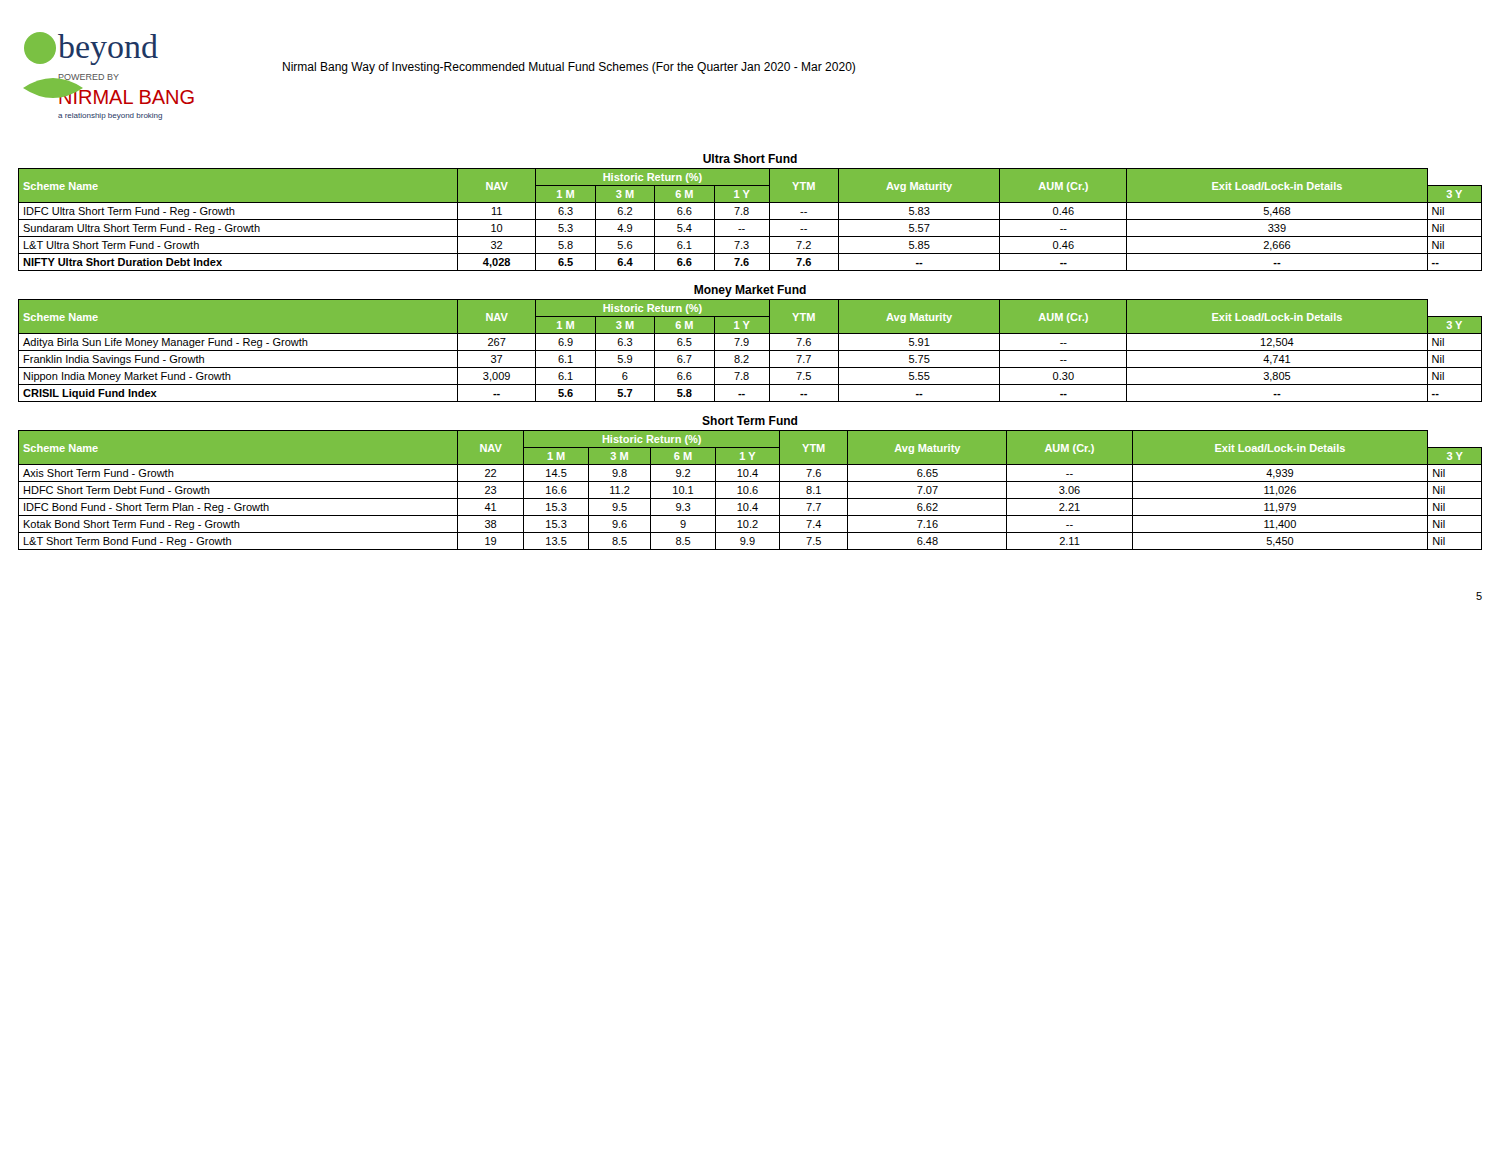beyond POWERED BY NIRMAL BANG a relationship beyond broking
Nirmal Bang Way of Investing-Recommended Mutual Fund Schemes (For the Quarter Jan 2020 - Mar 2020)
Ultra Short Fund
| Scheme Name | NAV | Historic Return (%) | YTM | Avg Maturity | AUM (Cr.) | Exit Load/Lock-in Details |
| --- | --- | --- | --- | --- | --- | --- |
| 1 M | 3 M | 6 M | 1 Y | 3 Y |
| IDFC Ultra Short Term Fund - Reg - Growth | 11 | 6.3 | 6.2 | 6.6 | 7.8 | -- | 5.83 | 0.46 | 5,468 | Nil |
| Sundaram Ultra Short Term Fund - Reg - Growth | 10 | 5.3 | 4.9 | 5.4 | -- | -- | 5.57 | -- | 339 | Nil |
| L&T Ultra Short Term Fund - Growth | 32 | 5.8 | 5.6 | 6.1 | 7.3 | 7.2 | 5.85 | 0.46 | 2,666 | Nil |
| NIFTY Ultra Short Duration Debt Index | 4,028 | 6.5 | 6.4 | 6.6 | 7.6 | 7.6 | -- | -- | -- | -- |
Money Market Fund
| Scheme Name | NAV | Historic Return (%) | YTM | Avg Maturity | AUM (Cr.) | Exit Load/Lock-in Details |
| --- | --- | --- | --- | --- | --- | --- |
| 1 M | 3 M | 6 M | 1 Y | 3 Y |
| Aditya Birla Sun Life Money Manager Fund - Reg - Growth | 267 | 6.9 | 6.3 | 6.5 | 7.9 | 7.6 | 5.91 | -- | 12,504 | Nil |
| Franklin India Savings Fund - Growth | 37 | 6.1 | 5.9 | 6.7 | 8.2 | 7.7 | 5.75 | -- | 4,741 | Nil |
| Nippon India Money Market Fund - Growth | 3,009 | 6.1 | 6 | 6.6 | 7.8 | 7.5 | 5.55 | 0.30 | 3,805 | Nil |
| CRISIL Liquid Fund Index | -- | 5.6 | 5.7 | 5.8 | -- | -- | -- | -- | -- | -- |
Short Term Fund
| Scheme Name | NAV | Historic Return (%) | YTM | Avg Maturity | AUM (Cr.) | Exit Load/Lock-in Details |
| --- | --- | --- | --- | --- | --- | --- |
| 1 M | 3 M | 6 M | 1 Y | 3 Y |
| Axis Short Term Fund - Growth | 22 | 14.5 | 9.8 | 9.2 | 10.4 | 7.6 | 6.65 | -- | 4,939 | Nil |
| HDFC Short Term Debt Fund - Growth | 23 | 16.6 | 11.2 | 10.1 | 10.6 | 8.1 | 7.07 | 3.06 | 11,026 | Nil |
| IDFC Bond Fund - Short Term Plan - Reg - Growth | 41 | 15.3 | 9.5 | 9.3 | 10.4 | 7.7 | 6.62 | 2.21 | 11,979 | Nil |
| Kotak Bond Short Term Fund - Reg - Growth | 38 | 15.3 | 9.6 | 9 | 10.2 | 7.4 | 7.16 | -- | 11,400 | Nil |
| L&T Short Term Bond Fund - Reg - Growth | 19 | 13.5 | 8.5 | 8.5 | 9.9 | 7.5 | 6.48 | 2.11 | 5,450 | Nil |
5